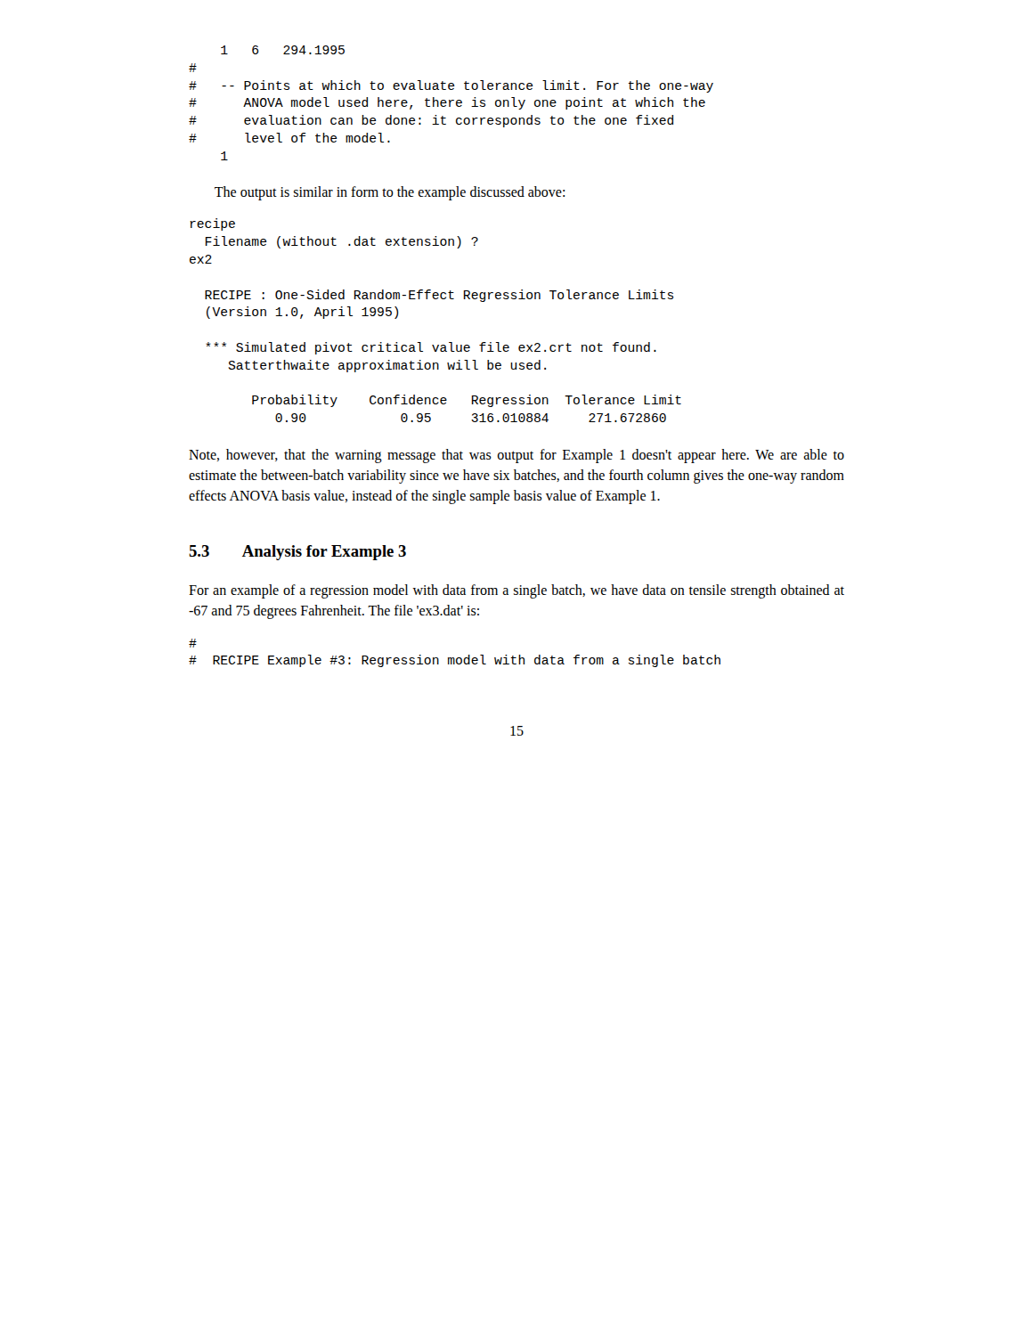1   6   294.1995
#
#   -- Points at which to evaluate tolerance limit. For the one-way
#      ANOVA model used here, there is only one point at which the
#      evaluation can be done: it corresponds to the one fixed
#      level of the model.
    1
The output is similar in form to the example discussed above:
recipe
  Filename (without .dat extension) ?
ex2

  RECIPE : One-Sided Random-Effect Regression Tolerance Limits
  (Version 1.0, April 1995)

  *** Simulated pivot critical value file ex2.crt not found.
     Satterthwaite approximation will be used.

        Probability    Confidence   Regression  Tolerance Limit
           0.90            0.95     316.010884     271.672860
Note, however, that the warning message that was output for Example 1 doesn't appear here. We are able to estimate the between-batch variability since we have six batches, and the fourth column gives the one-way random effects ANOVA basis value, instead of the single sample basis value of Example 1.
5.3 Analysis for Example 3
For an example of a regression model with data from a single batch, we have data on tensile strength obtained at -67 and 75 degrees Fahrenheit. The file 'ex3.dat' is:
#
#  RECIPE Example #3: Regression model with data from a single batch
15